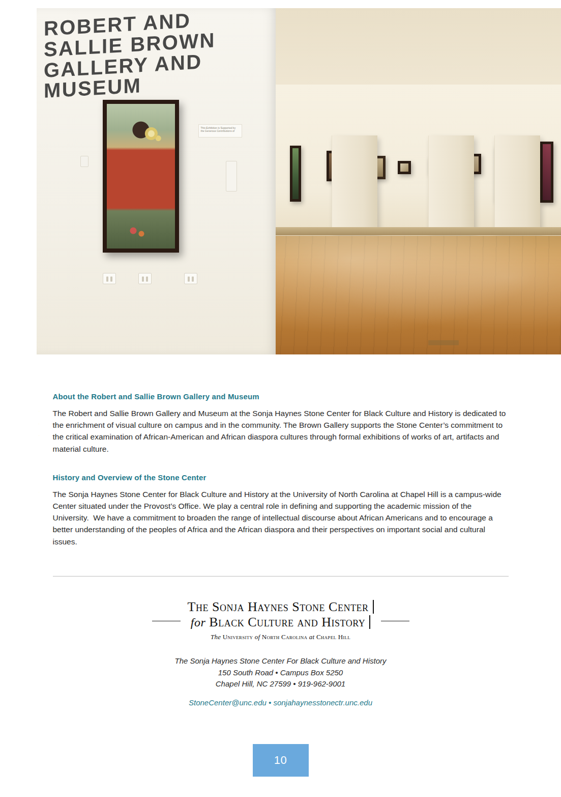Robert and Sallie Brown Gallery and Museum
This Exhibition is Supported by the Generous Contributions of
About the Robert and Sallie Brown Gallery and Museum
The Robert and Sallie Brown Gallery and Museum at the Sonja Haynes Stone Center for Black Culture and History is dedicated to the enrichment of visual culture on campus and in the community. The Brown Gallery supports the Stone Center’s commitment to the critical examination of African-American and African diaspora cultures through formal exhibitions of works of art, artifacts and material culture.
History and Overview of the Stone Center
The Sonja Haynes Stone Center for Black Culture and History at the University of North Carolina at Chapel Hill is a campus-wide Center situated under the Provost’s Office. We play a central role in defining and supporting the academic mission of the University. We have a commitment to broaden the range of intellectual discourse about African Americans and to encourage a better understanding of the peoples of Africa and the African diaspora and their perspectives on important social and cultural issues.
The Sonja Haynes Stone Center
for Black Culture and History
The University of North Carolina at Chapel Hill
The Sonja Haynes Stone Center For Black Culture and History
150 South Road • Campus Box 5250
Chapel Hill, NC 27599 • 919-962-9001
StoneCenter@unc.edu • sonjahaynesstonectr.unc.edu
10